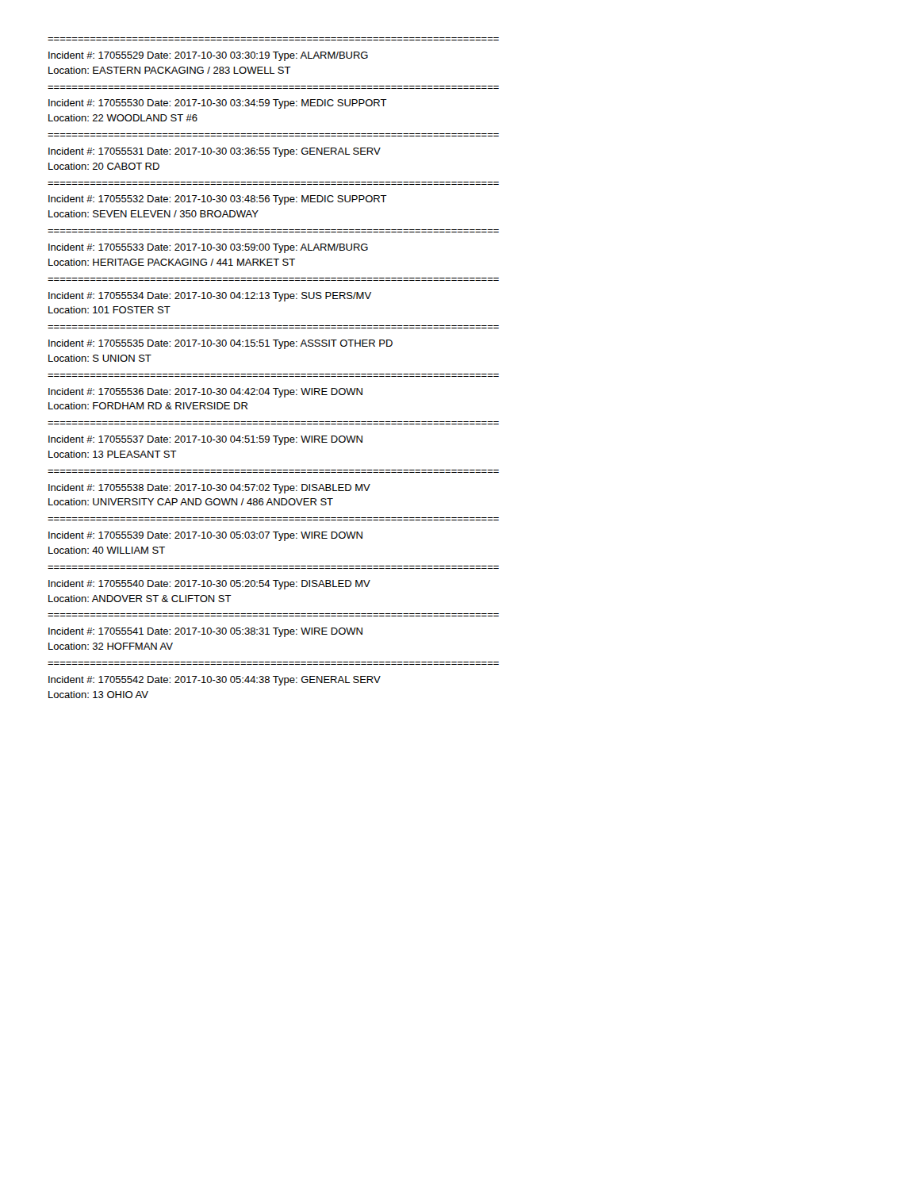===========================================================================
Incident #: 17055529 Date: 2017-10-30 03:30:19 Type: ALARM/BURG
Location: EASTERN PACKAGING / 283 LOWELL ST
===========================================================================
Incident #: 17055530 Date: 2017-10-30 03:34:59 Type: MEDIC SUPPORT
Location: 22 WOODLAND ST #6
===========================================================================
Incident #: 17055531 Date: 2017-10-30 03:36:55 Type: GENERAL SERV
Location: 20 CABOT RD
===========================================================================
Incident #: 17055532 Date: 2017-10-30 03:48:56 Type: MEDIC SUPPORT
Location: SEVEN ELEVEN / 350 BROADWAY
===========================================================================
Incident #: 17055533 Date: 2017-10-30 03:59:00 Type: ALARM/BURG
Location: HERITAGE PACKAGING / 441 MARKET ST
===========================================================================
Incident #: 17055534 Date: 2017-10-30 04:12:13 Type: SUS PERS/MV
Location: 101 FOSTER ST
===========================================================================
Incident #: 17055535 Date: 2017-10-30 04:15:51 Type: ASSSIT OTHER PD
Location: S UNION ST
===========================================================================
Incident #: 17055536 Date: 2017-10-30 04:42:04 Type: WIRE DOWN
Location: FORDHAM RD & RIVERSIDE DR
===========================================================================
Incident #: 17055537 Date: 2017-10-30 04:51:59 Type: WIRE DOWN
Location: 13 PLEASANT ST
===========================================================================
Incident #: 17055538 Date: 2017-10-30 04:57:02 Type: DISABLED MV
Location: UNIVERSITY CAP AND GOWN / 486 ANDOVER ST
===========================================================================
Incident #: 17055539 Date: 2017-10-30 05:03:07 Type: WIRE DOWN
Location: 40 WILLIAM ST
===========================================================================
Incident #: 17055540 Date: 2017-10-30 05:20:54 Type: DISABLED MV
Location: ANDOVER ST & CLIFTON ST
===========================================================================
Incident #: 17055541 Date: 2017-10-30 05:38:31 Type: WIRE DOWN
Location: 32 HOFFMAN AV
===========================================================================
Incident #: 17055542 Date: 2017-10-30 05:44:38 Type: GENERAL SERV
Location: 13 OHIO AV